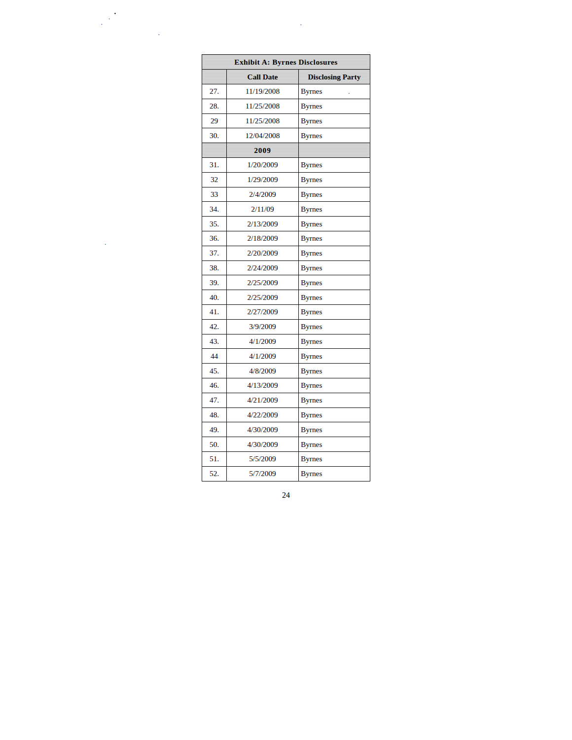. . •
.
.
.
| Exhibit A: Byrnes Disclosures |
| | Call Date | Disclosing Party |
| 27. | 11/19/2008 | Byrnes . |
| 28. | 11/25/2008 | Byrnes |
| 29 | 11/25/2008 | Byrnes |
| 30. | 12/04/2008 | Byrnes |
| | 2009 | |
| 31. | 1/20/2009 | Byrnes |
| 32 | 1/29/2009 | Byrnes |
| 33 | 2/4/2009 | Byrnes |
| 34. | 2/11/09 | Byrnes |
| 35. | 2/13/2009 | Byrnes |
| 36. | 2/18/2009 | Byrnes |
| 37. | 2/20/2009 | Byrnes |
| 38. | 2/24/2009 | Byrnes |
| 39. | 2/25/2009 | Byrnes |
| 40. | 2/25/2009 | Byrnes |
| 41. | 2/27/2009 | Byrnes |
| 42. | 3/9/2009 | Byrnes |
| 43. | 4/1/2009 | Byrnes |
| 44 | 4/1/2009 | Byrnes |
| 45. | 4/8/2009 | Byrnes |
| 46. | 4/13/2009 | Byrnes |
| 47. | 4/21/2009 | Byrnes |
| 48. | 4/22/2009 | Byrnes |
| 49. | 4/30/2009 | Byrnes |
| 50. | 4/30/2009 | Byrnes |
| 51. | 5/5/2009 | Byrnes |
| 52. | 5/7/2009 | Byrnes |
24